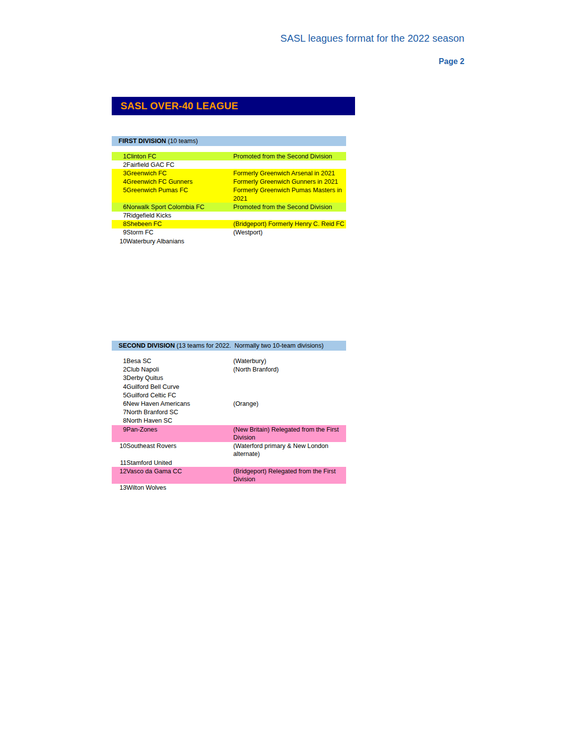SASL leagues format for the 2022 season
Page 2
SASL OVER-40 LEAGUE
FIRST DIVISION (10 teams)
| 1 | Clinton FC | Promoted from the Second Division |
| 2 | Fairfield GAC FC | |
| 3 | Greenwich FC | Formerly Greenwich Arsenal in 2021 |
| 4 | Greenwich FC Gunners | Formerly Greenwich Gunners in 2021 |
| 5 | Greenwich Pumas FC | Formerly Greenwich Pumas Masters in 2021 |
| 6 | Norwalk Sport Colombia FC | Promoted from the Second Division |
| 7 | Ridgefield Kicks | |
| 8 | Shebeen FC | (Bridgeport) Formerly Henry C. Reid FC |
| 9 | Storm FC | (Westport) |
| 10 | Waterbury Albanians | |
SECOND DIVISION (13 teams for 2022. Normally two 10-team divisions)
| 1 | Besa SC | (Waterbury) |
| 2 | Club Napoli | (North Branford) |
| 3 | Derby Quitus | |
| 4 | Guilford Bell Curve | |
| 5 | Guilford Celtic FC | |
| 6 | New Haven Americans | (Orange) |
| 7 | North Branford SC | |
| 8 | North Haven SC | |
| 9 | Pan-Zones | (New Britain) Relegated from the First Division |
| 10 | Southeast Rovers | (Waterford primary & New London alternate) |
| 11 | Stamford United | |
| 12 | Vasco da Gama CC | (Bridgeport) Relegated from the First Division |
| 13 | Wilton Wolves | |